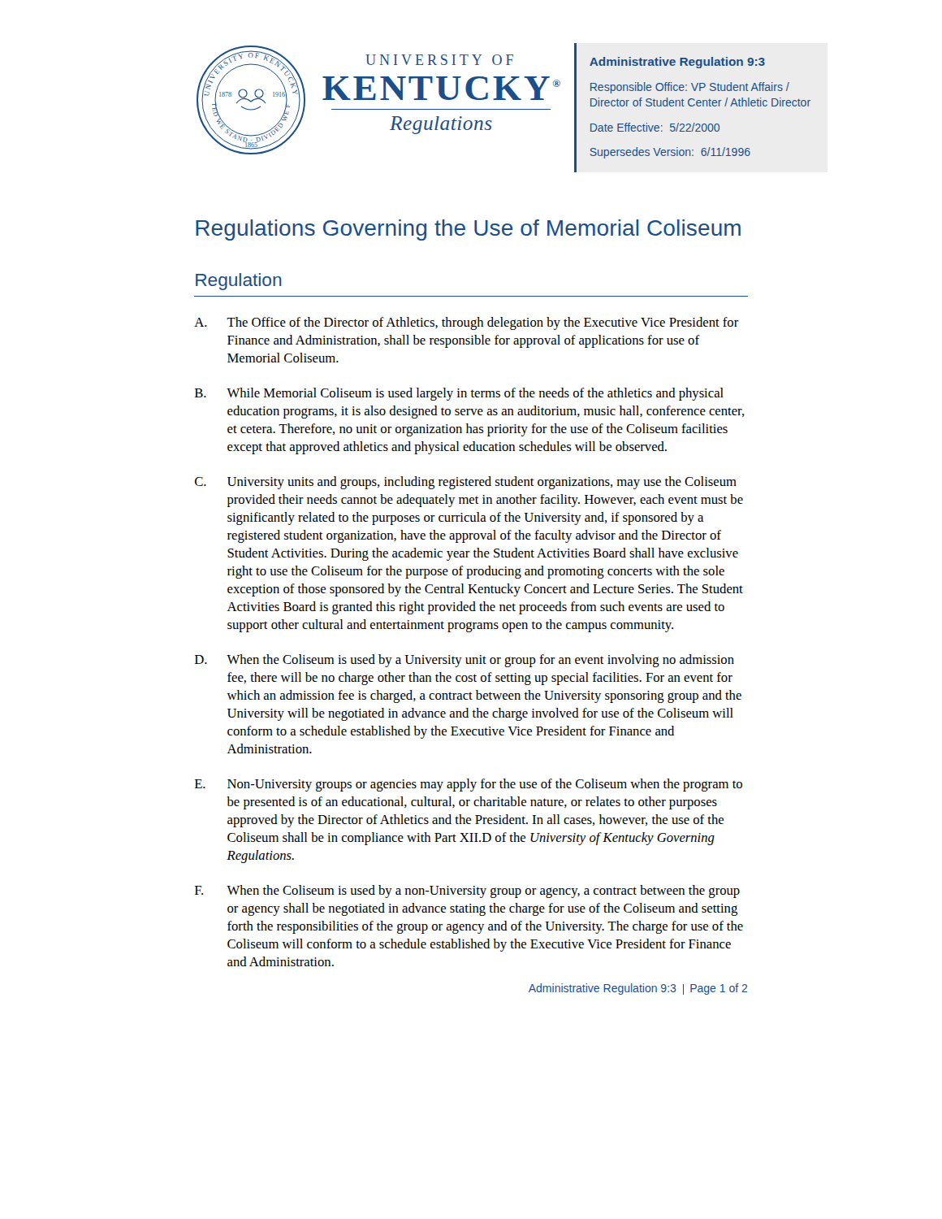UNIVERSITY OF KENTUCKY UNITED WE STAND · DIVIDED WE FALL 1878 1916 1865
UNIVERSITY OF
KENTUCKY®
Regulations
Administrative Regulation 9:3
Responsible Office: VP Student Affairs / Director of Student Center / Athletic Director
Date Effective: 5/22/2000
Supersedes Version: 6/11/1996
Regulations Governing the Use of Memorial Coliseum
Regulation
A. The Office of the Director of Athletics, through delegation by the Executive Vice President for Finance and Administration, shall be responsible for approval of applications for use of Memorial Coliseum.
B. While Memorial Coliseum is used largely in terms of the needs of the athletics and physical education programs, it is also designed to serve as an auditorium, music hall, conference center, et cetera. Therefore, no unit or organization has priority for the use of the Coliseum facilities except that approved athletics and physical education schedules will be observed.
C. University units and groups, including registered student organizations, may use the Coliseum provided their needs cannot be adequately met in another facility. However, each event must be significantly related to the purposes or curricula of the University and, if sponsored by a registered student organization, have the approval of the faculty advisor and the Director of Student Activities. During the academic year the Student Activities Board shall have exclusive right to use the Coliseum for the purpose of producing and promoting concerts with the sole exception of those sponsored by the Central Kentucky Concert and Lecture Series. The Student Activities Board is granted this right provided the net proceeds from such events are used to support other cultural and entertainment programs open to the campus community.
D. When the Coliseum is used by a University unit or group for an event involving no admission fee, there will be no charge other than the cost of setting up special facilities. For an event for which an admission fee is charged, a contract between the University sponsoring group and the University will be negotiated in advance and the charge involved for use of the Coliseum will conform to a schedule established by the Executive Vice President for Finance and Administration.
E. Non-University groups or agencies may apply for the use of the Coliseum when the program to be presented is of an educational, cultural, or charitable nature, or relates to other purposes approved by the Director of Athletics and the President. In all cases, however, the use of the Coliseum shall be in compliance with Part XII.D of the University of Kentucky Governing Regulations.
F. When the Coliseum is used by a non-University group or agency, a contract between the group or agency shall be negotiated in advance stating the charge for use of the Coliseum and setting forth the responsibilities of the group or agency and of the University. The charge for use of the Coliseum will conform to a schedule established by the Executive Vice President for Finance and Administration.
Administrative Regulation 9:3 Page 1 of 2